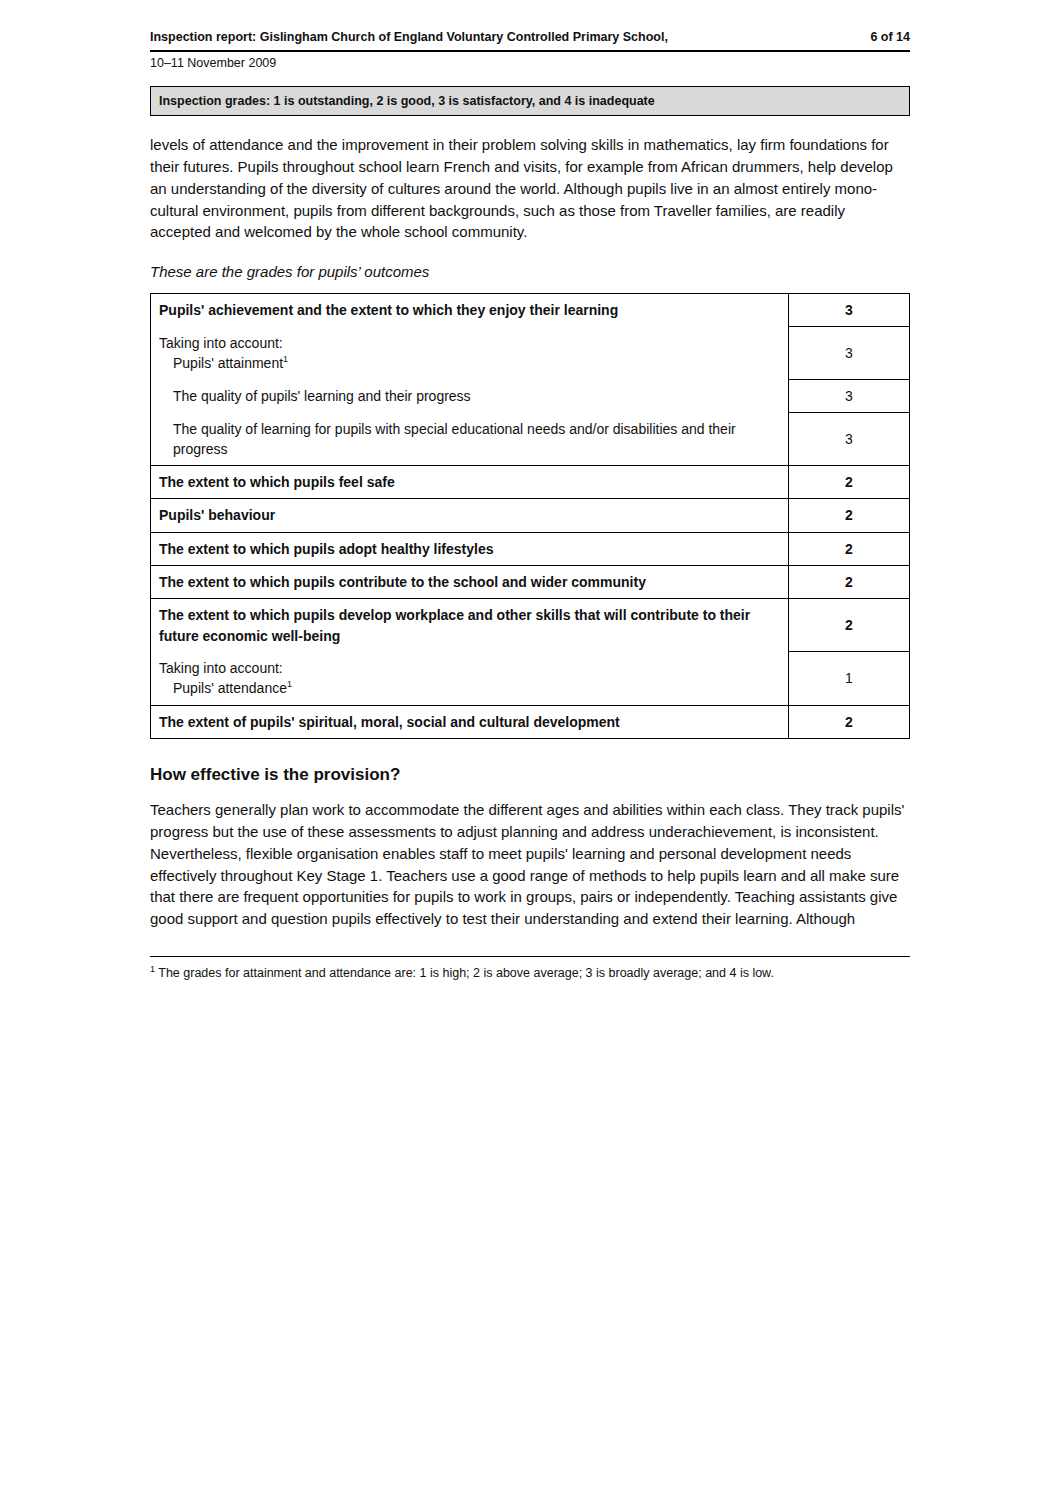Inspection report: Gislingham Church of England Voluntary Controlled Primary School,
6 of 14
10–11 November 2009
Inspection grades: 1 is outstanding, 2 is good, 3 is satisfactory, and 4 is inadequate
levels of attendance and the improvement in their problem solving skills in mathematics, lay firm foundations for their futures. Pupils throughout school learn French and visits, for example from African drummers, help develop an understanding of the diversity of cultures around the world. Although pupils live in an almost entirely mono-cultural environment, pupils from different backgrounds, such as those from Traveller families, are readily accepted and welcomed by the whole school community.
These are the grades for pupils’ outcomes
| Pupils' achievement and the extent to which they enjoy their learning | 3 |
| Taking into account: Pupils' attainment 1 | 3 |
| The quality of pupils' learning and their progress | 3 |
| The quality of learning for pupils with special educational needs and/or disabilities and their progress | 3 |
| The extent to which pupils feel safe | 2 |
| Pupils' behaviour | 2 |
| The extent to which pupils adopt healthy lifestyles | 2 |
| The extent to which pupils contribute to the school and wider community | 2 |
| The extent to which pupils develop workplace and other skills that will contribute to their future economic well-being | 2 |
| Taking into account: Pupils' attendance 1 | 1 |
| The extent of pupils' spiritual, moral, social and cultural development | 2 |
How effective is the provision?
Teachers generally plan work to accommodate the different ages and abilities within each class. They track pupils' progress but the use of these assessments to adjust planning and address underachievement, is inconsistent. Nevertheless, flexible organisation enables staff to meet pupils' learning and personal development needs effectively throughout Key Stage 1. Teachers use a good range of methods to help pupils learn and all make sure that there are frequent opportunities for pupils to work in groups, pairs or independently. Teaching assistants give good support and question pupils effectively to test their understanding and extend their learning. Although
1 The grades for attainment and attendance are: 1 is high; 2 is above average; 3 is broadly average; and 4 is low.